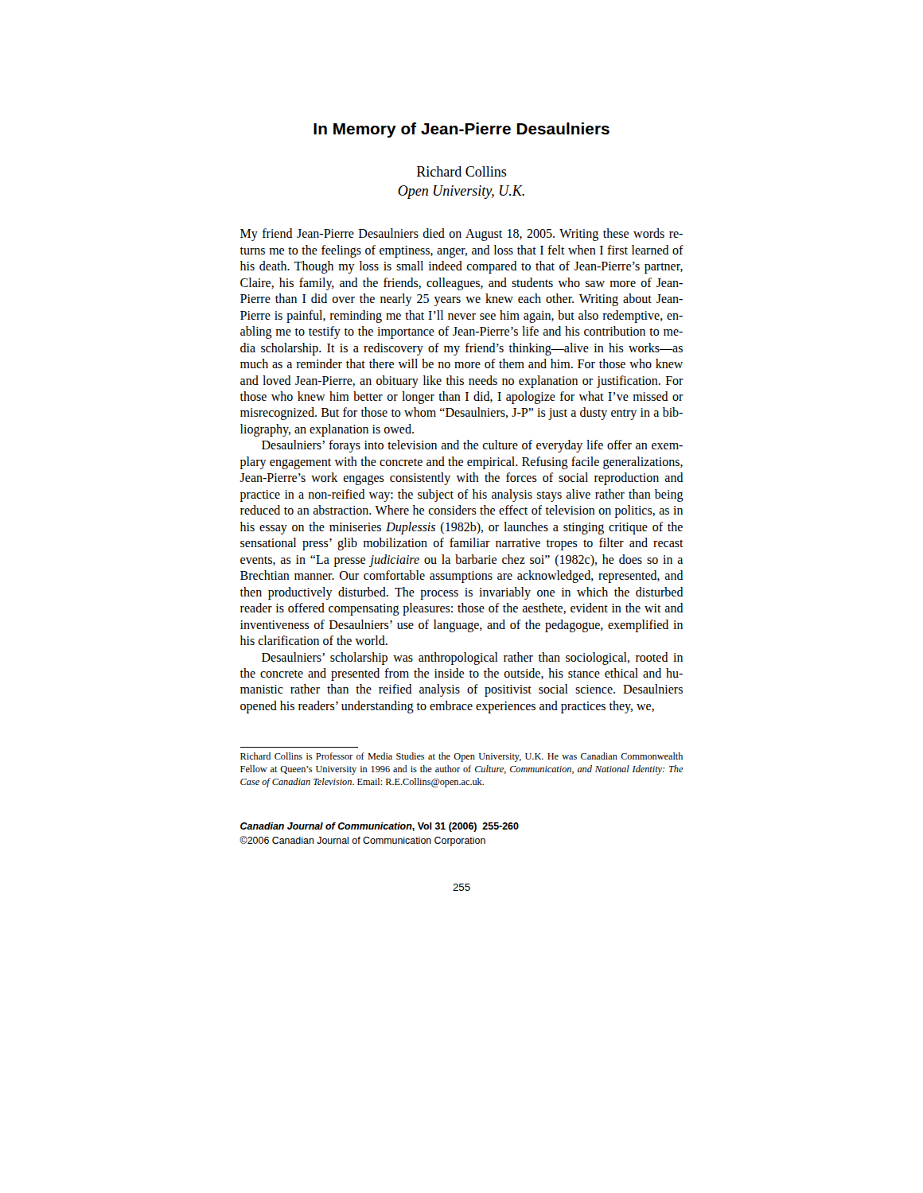In Memory of Jean-Pierre Desaulniers
Richard Collins
Open University, U.K.
My friend Jean-Pierre Desaulniers died on August 18, 2005. Writing these words returns me to the feelings of emptiness, anger, and loss that I felt when I first learned of his death. Though my loss is small indeed compared to that of Jean-Pierre’s partner, Claire, his family, and the friends, colleagues, and students who saw more of Jean-Pierre than I did over the nearly 25 years we knew each other. Writing about Jean-Pierre is painful, reminding me that I’ll never see him again, but also redemptive, enabling me to testify to the importance of Jean-Pierre’s life and his contribution to media scholarship. It is a rediscovery of my friend’s thinking—alive in his works—as much as a reminder that there will be no more of them and him. For those who knew and loved Jean-Pierre, an obituary like this needs no explanation or justification. For those who knew him better or longer than I did, I apologize for what I’ve missed or misrecognized. But for those to whom “Desaulniers, J-P” is just a dusty entry in a bibliography, an explanation is owed.
Desaulniers’ forays into television and the culture of everyday life offer an exemplary engagement with the concrete and the empirical. Refusing facile generalizations, Jean-Pierre’s work engages consistently with the forces of social reproduction and practice in a non-reified way: the subject of his analysis stays alive rather than being reduced to an abstraction. Where he considers the effect of television on politics, as in his essay on the miniseries Duplessis (1982b), or launches a stinging critique of the sensational press’ glib mobilization of familiar narrative tropes to filter and recast events, as in “La presse judiciaire ou la barbarie chez soi” (1982c), he does so in a Brechtian manner. Our comfortable assumptions are acknowledged, represented, and then productively disturbed. The process is invariably one in which the disturbed reader is offered compensating pleasures: those of the aesthete, evident in the wit and inventiveness of Desaulniers’ use of language, and of the pedagogue, exemplified in his clarification of the world.
Desaulniers’ scholarship was anthropological rather than sociological, rooted in the concrete and presented from the inside to the outside, his stance ethical and humanistic rather than the reified analysis of positivist social science. Desaulniers opened his readers’ understanding to embrace experiences and practices they, we,
Richard Collins is Professor of Media Studies at the Open University, U.K. He was Canadian Commonwealth Fellow at Queen’s University in 1996 and is the author of Culture, Communication, and National Identity: The Case of Canadian Television. Email: R.E.Collins@open.ac.uk.
Canadian Journal of Communication, Vol 31 (2006) 255‑260
©2006 Canadian Journal of Communication Corporation
255